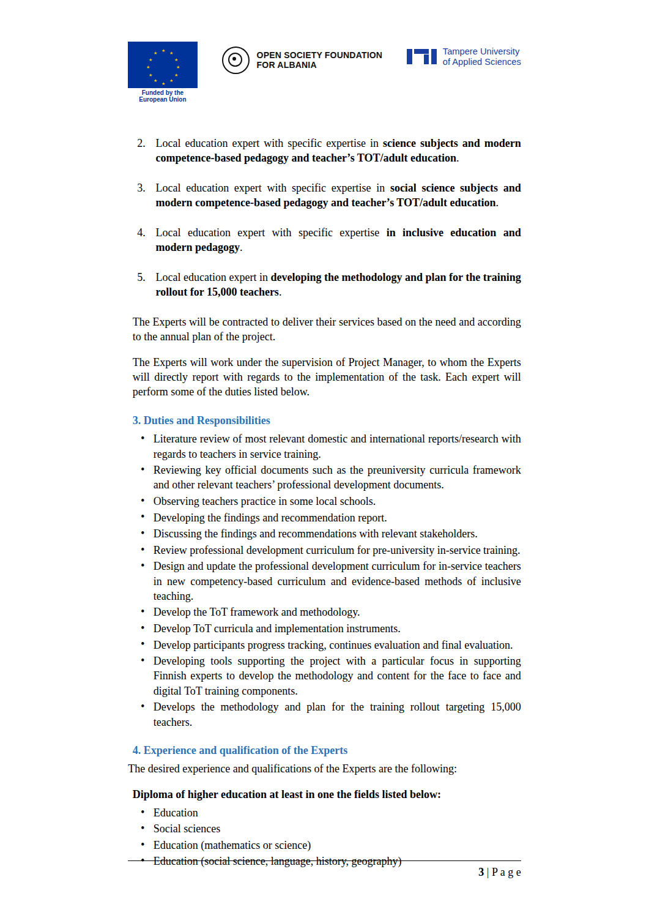★ ★ ★ ★ ★ ★ ★ ★ ★ ★ ★ ★
Funded by the
European Union
OPEN SOCIETY FOUNDATION
FOR ALBANIA
Tampere University of Applied Sciences
2. Local education expert with specific expertise in science subjects and modern competence-based pedagogy and teacher’s TOT/adult education.
3. Local education expert with specific expertise in social science subjects and modern competence-based pedagogy and teacher’s TOT/adult education.
4. Local education expert with specific expertise in inclusive education and modern pedagogy.
5. Local education expert in developing the methodology and plan for the training rollout for 15,000 teachers.
The Experts will be contracted to deliver their services based on the need and according to the annual plan of the project.
The Experts will work under the supervision of Project Manager, to whom the Experts will directly report with regards to the implementation of the task. Each expert will perform some of the duties listed below.
3. Duties and Responsibilities
Literature review of most relevant domestic and international reports/research with regards to teachers in service training.
Reviewing key official documents such as the preuniversity curricula framework and other relevant teachers’ professional development documents.
Observing teachers practice in some local schools.
Developing the findings and recommendation report.
Discussing the findings and recommendations with relevant stakeholders.
Review professional development curriculum for pre-university in-service training.
Design and update the professional development curriculum for in-service teachers in new competency-based curriculum and evidence-based methods of inclusive teaching.
Develop the ToT framework and methodology.
Develop ToT curricula and implementation instruments.
Develop participants progress tracking, continues evaluation and final evaluation.
Developing tools supporting the project with a particular focus in supporting Finnish experts to develop the methodology and content for the face to face and digital ToT training components.
Develops the methodology and plan for the training rollout targeting 15,000 teachers.
4. Experience and qualification of the Experts
The desired experience and qualifications of the Experts are the following:
Diploma of higher education at least in one the fields listed below:
Education
Social sciences
Education (mathematics or science)
Education (social science, language, history, geography)
3 | P a g e